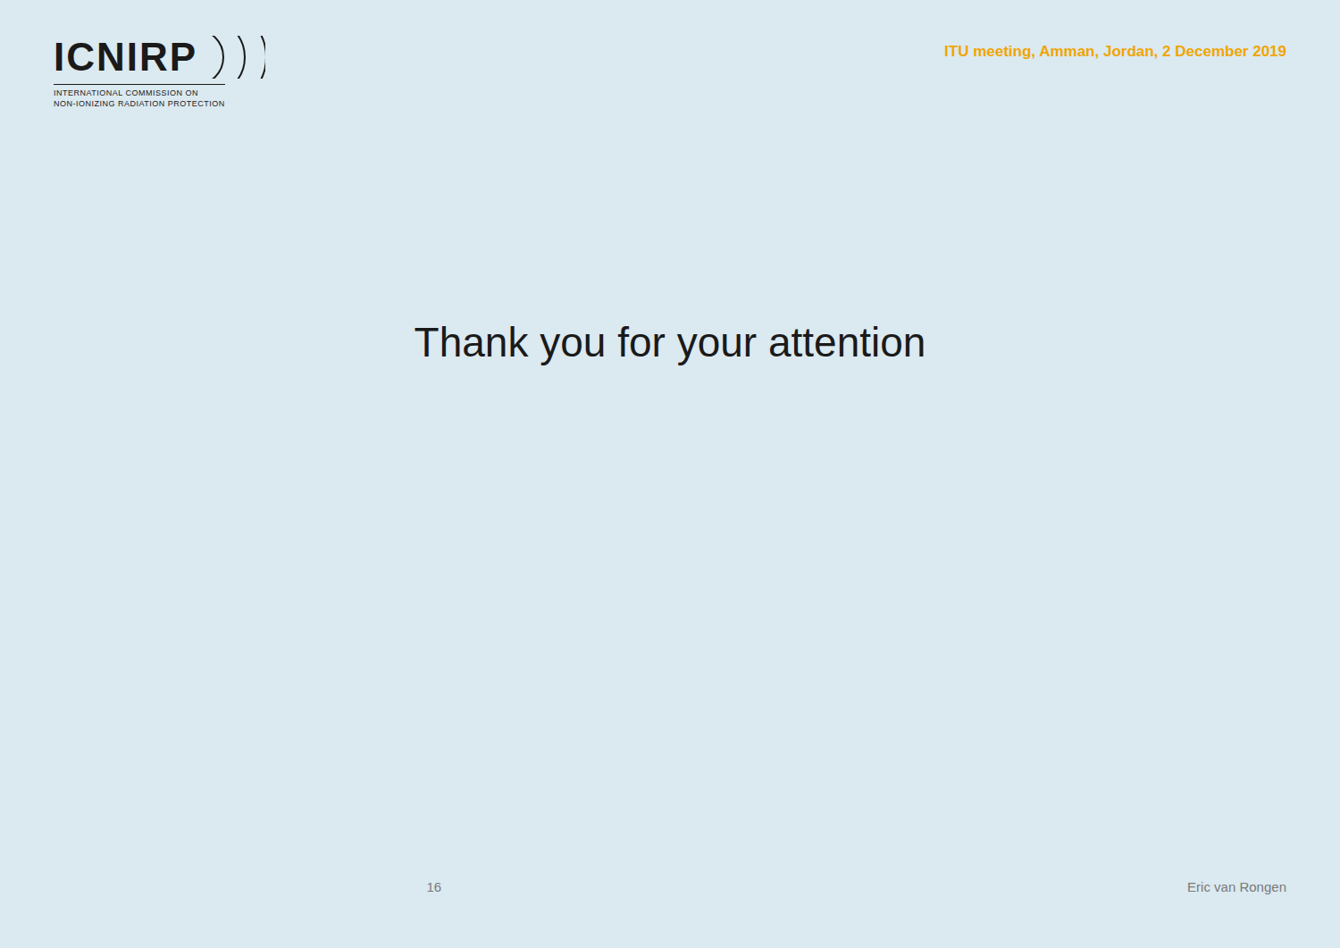ICNIRP
International Commission on
Non-Ionizing Radiation Protection
ITU meeting, Amman, Jordan, 2 December 2019
Thank you for your attention
16 Eric van Rongen